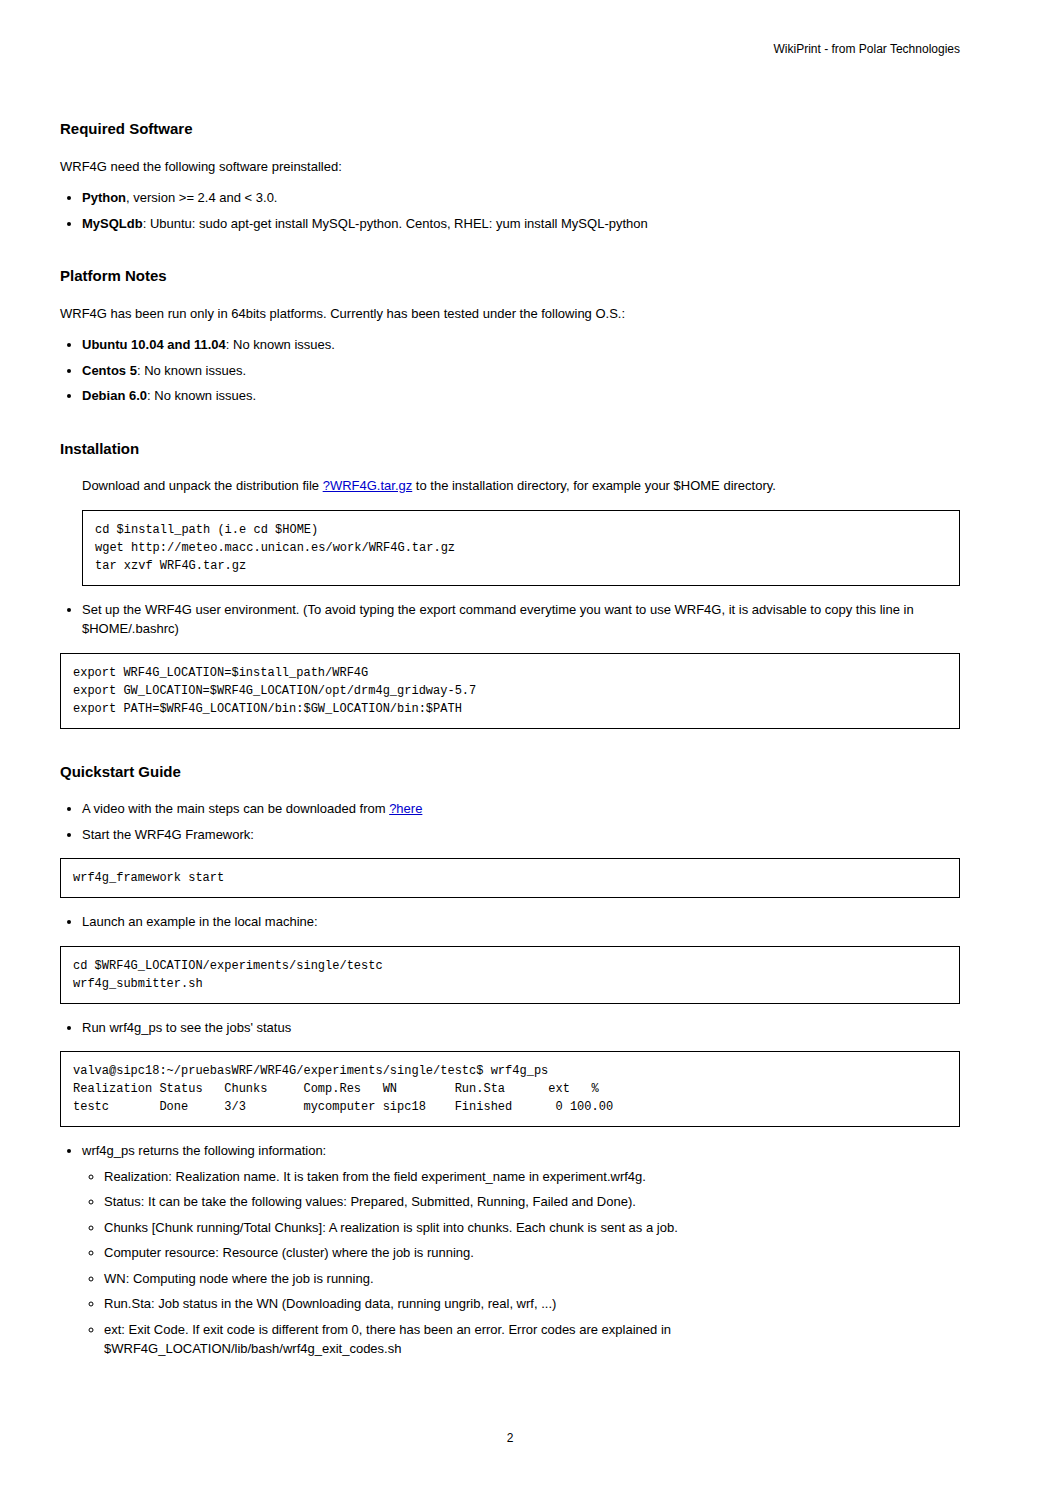WikiPrint - from Polar Technologies
Required Software
WRF4G need the following software preinstalled:
Python, version >= 2.4 and < 3.0.
MySQLdb: Ubuntu: sudo apt-get install MySQL-python. Centos, RHEL: yum install MySQL-python
Platform Notes
WRF4G has been run only in 64bits platforms. Currently has been tested under the following O.S.:
Ubuntu 10.04 and 11.04: No known issues.
Centos 5: No known issues.
Debian 6.0: No known issues.
Installation
Download and unpack the distribution file ?WRF4G.tar.gz to the installation directory, for example your $HOME directory.
cd $install_path (i.e cd $HOME)
wget http://meteo.macc.unican.es/work/WRF4G.tar.gz
tar xzvf WRF4G.tar.gz
Set up the WRF4G user environment. (To avoid typing the export command everytime you want to use WRF4G, it is advisable to copy this line in $HOME/.bashrc)
export WRF4G_LOCATION=$install_path/WRF4G
export GW_LOCATION=$WRF4G_LOCATION/opt/drm4g_gridway-5.7
export PATH=$WRF4G_LOCATION/bin:$GW_LOCATION/bin:$PATH
Quickstart Guide
A video with the main steps can be downloaded from ?here
Start the WRF4G Framework:
wrf4g_framework start
Launch an example in the local machine:
cd $WRF4G_LOCATION/experiments/single/testc
wrf4g_submitter.sh
Run wrf4g_ps to see the jobs' status
valva@sipc18:~/pruebasWRF/WRF4G/experiments/single/testc$ wrf4g_ps
Realization Status   Chunks     Comp.Res   WN        Run.Sta      ext   %
testc       Done     3/3        mycomputer sipc18    Finished      0 100.00
wrf4g_ps returns the following information:
Realization: Realization name. It is taken from the field experiment_name in experiment.wrf4g.
Status: It can be take the following values: Prepared, Submitted, Running, Failed and Done).
Chunks [Chunk running/Total Chunks]: A realization is split into chunks. Each chunk is sent as a job.
Computer resource: Resource (cluster) where the job is running.
WN: Computing node where the job is running.
Run.Sta: Job status in the WN (Downloading data, running ungrib, real, wrf, ...)
ext: Exit Code. If exit code is different from 0, there has been an error. Error codes are explained in $WRF4G_LOCATION/lib/bash/wrf4g_exit_codes.sh
2